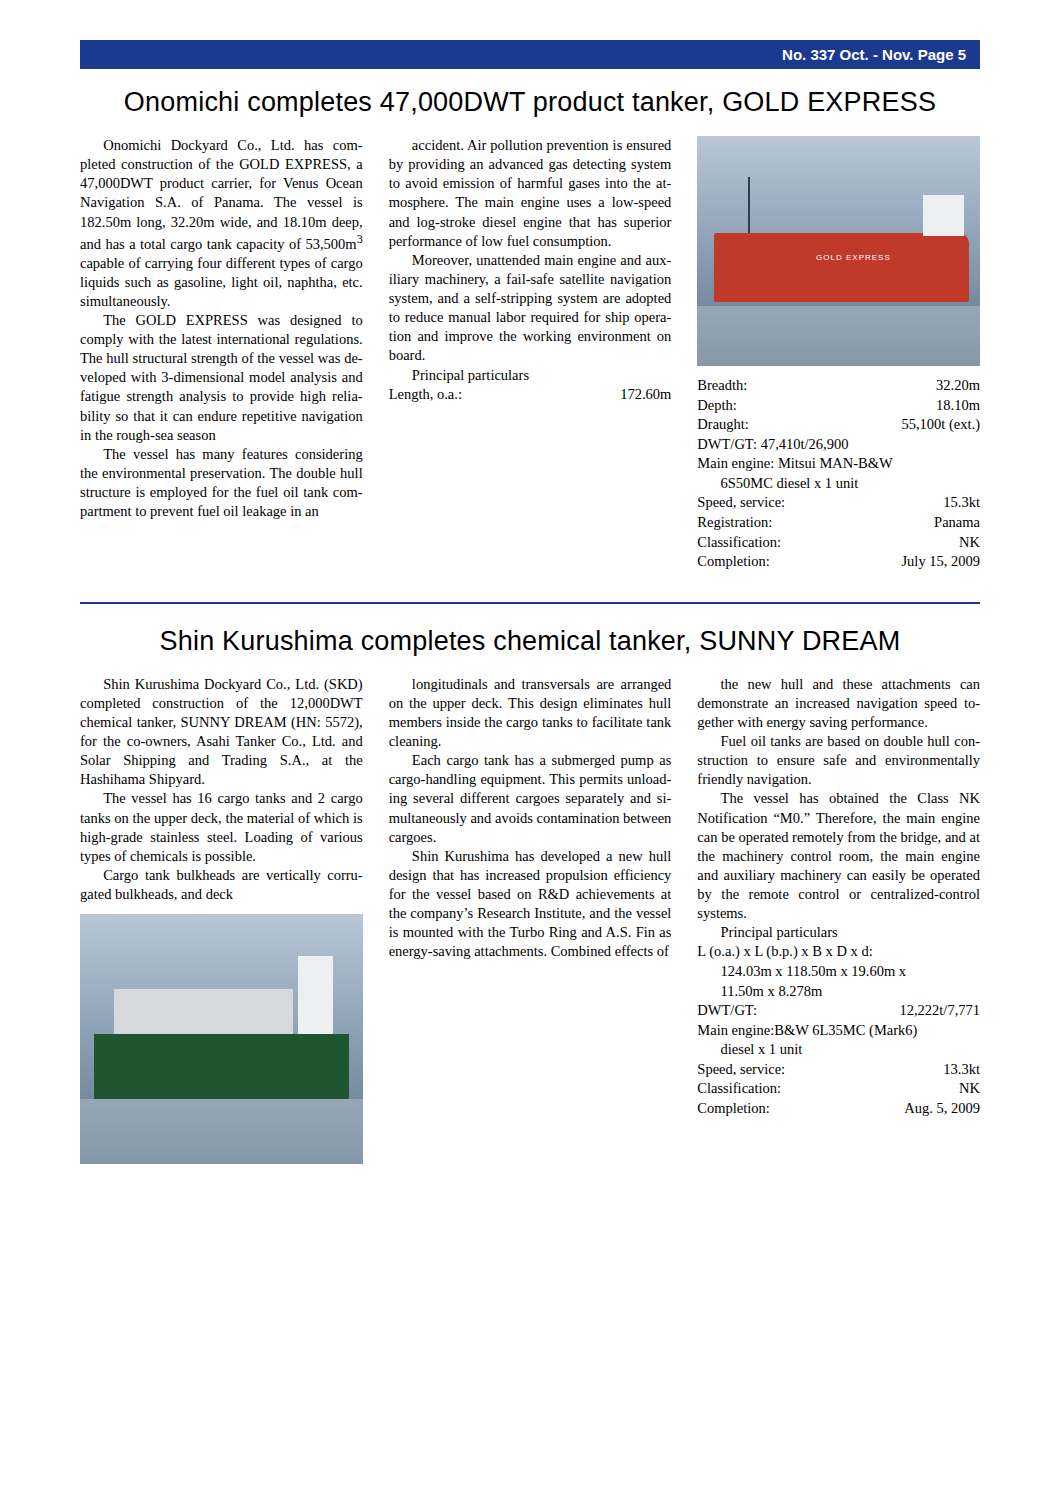No. 337 Oct. - Nov. Page 5
Onomichi completes 47,000DWT product tanker, GOLD EXPRESS
Onomichi Dockyard Co., Ltd. has completed construction of the GOLD EXPRESS, a 47,000DWT product carrier, for Venus Ocean Navigation S.A. of Panama. The vessel is 182.50m long, 32.20m wide, and 18.10m deep, and has a total cargo tank capacity of 53,500m3 capable of carrying four different types of cargo liquids such as gasoline, light oil, naphtha, etc. simultaneously.
The GOLD EXPRESS was designed to comply with the latest international regulations. The hull structural strength of the vessel was developed with 3-dimensional model analysis and fatigue strength analysis to provide high reliability so that it can endure repetitive navigation in the rough-sea season
The vessel has many features considering the environmental preservation. The double hull structure is employed for the fuel oil tank compartment to prevent fuel oil leakage in an
accident. Air pollution prevention is ensured by providing an advanced gas detecting system to avoid emission of harmful gases into the atmosphere. The main engine uses a low-speed and log-stroke diesel engine that has superior performance of low fuel consumption.
Moreover, unattended main engine and auxiliary machinery, a fail-safe satellite navigation system, and a self-stripping system are adopted to reduce manual labor required for ship operation and improve the working environment on board.
Principal particulars
Length, o.a.: 172.60m
Breadth: 32.20m
Depth: 18.10m
Draught: 55,100t (ext.)
DWT/GT: 47,410t/26,900
Main engine: Mitsui MAN-B&W
6S50MC diesel x 1 unit
Speed, service: 15.3kt
Registration: Panama
Classification: NK
Completion: July 15, 2009
Shin Kurushima completes chemical tanker, SUNNY DREAM
Shin Kurushima Dockyard Co., Ltd. (SKD) completed construction of the 12,000DWT chemical tanker, SUNNY DREAM (HN: 5572), for the co-owners, Asahi Tanker Co., Ltd. and Solar Shipping and Trading S.A., at the Hashihama Shipyard.
The vessel has 16 cargo tanks and 2 cargo tanks on the upper deck, the material of which is high-grade stainless steel. Loading of various types of chemicals is possible.
Cargo tank bulkheads are vertically corrugated bulkheads, and deck
longitudinals and transversals are arranged on the upper deck. This design eliminates hull members inside the cargo tanks to facilitate tank cleaning.
Each cargo tank has a submerged pump as cargo-handling equipment. This permits unloading several different cargoes separately and simultaneously and avoids contamination between cargoes.
Shin Kurushima has developed a new hull design that has increased propulsion efficiency for the vessel based on R&D achievements at the company’s Research Institute, and the vessel is mounted with the Turbo Ring and A.S. Fin as energy-saving attachments. Combined effects of
the new hull and these attachments can demonstrate an increased navigation speed together with energy saving performance.
Fuel oil tanks are based on double hull construction to ensure safe and environmentally friendly navigation.
The vessel has obtained the Class NK Notification “M0.” Therefore, the main engine can be operated remotely from the bridge, and at the machinery control room, the main engine and auxiliary machinery can easily be operated by the remote control or centralized-control systems.
Principal particulars
L (o.a.) x L (b.p.) x B x D x d:
124.03m x 118.50m x 19.60m x
11.50m x 8.278m
DWT/GT: 12,222t/7,771
Main engine:B&W 6L35MC (Mark6)
diesel x 1 unit
Speed, service: 13.3kt
Classification: NK
Completion: Aug. 5, 2009